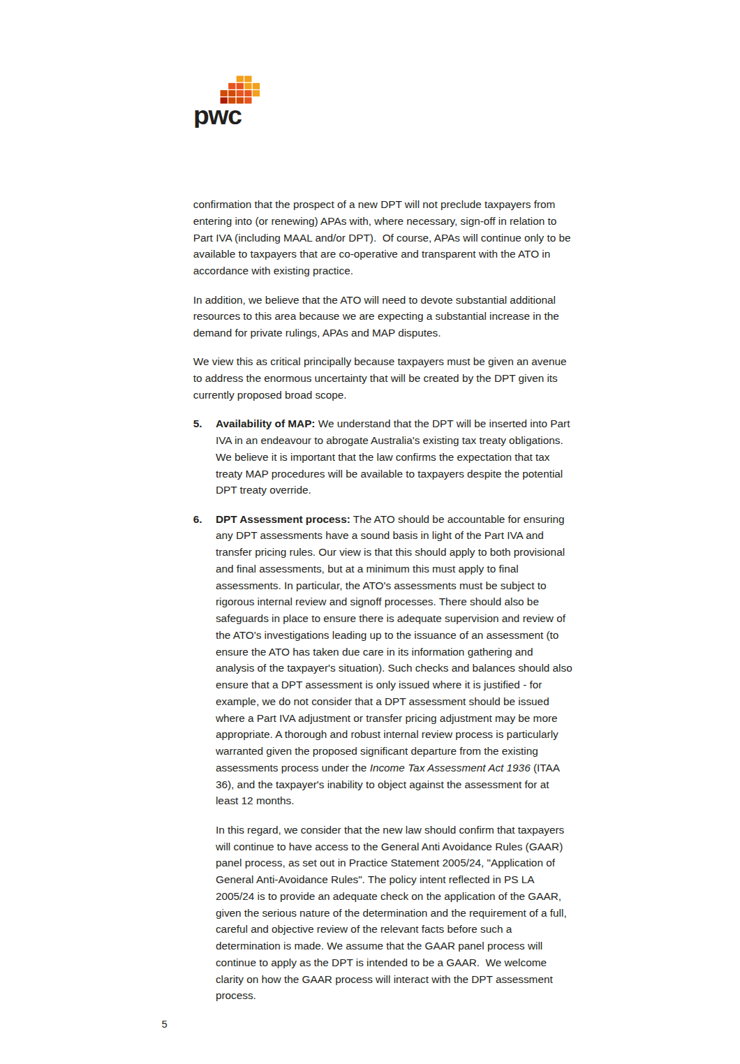pwc
confirmation that the prospect of a new DPT will not preclude taxpayers from entering into (or renewing) APAs with, where necessary, sign-off in relation to Part IVA (including MAAL and/or DPT). Of course, APAs will continue only to be available to taxpayers that are co-operative and transparent with the ATO in accordance with existing practice.
In addition, we believe that the ATO will need to devote substantial additional resources to this area because we are expecting a substantial increase in the demand for private rulings, APAs and MAP disputes.
We view this as critical principally because taxpayers must be given an avenue to address the enormous uncertainty that will be created by the DPT given its currently proposed broad scope.
5.
Availability of MAP: We understand that the DPT will be inserted into Part IVA in an endeavour to abrogate Australia's existing tax treaty obligations. We believe it is important that the law confirms the expectation that tax treaty MAP procedures will be available to taxpayers despite the potential DPT treaty override.
6.
DPT Assessment process: The ATO should be accountable for ensuring any DPT assessments have a sound basis in light of the Part IVA and transfer pricing rules. Our view is that this should apply to both provisional and final assessments, but at a minimum this must apply to final assessments. In particular, the ATO's assessments must be subject to rigorous internal review and signoff processes. There should also be safeguards in place to ensure there is adequate supervision and review of the ATO's investigations leading up to the issuance of an assessment (to ensure the ATO has taken due care in its information gathering and analysis of the taxpayer's situation). Such checks and balances should also ensure that a DPT assessment is only issued where it is justified - for example, we do not consider that a DPT assessment should be issued where a Part IVA adjustment or transfer pricing adjustment may be more appropriate. A thorough and robust internal review process is particularly warranted given the proposed significant departure from the existing assessments process under the Income Tax Assessment Act 1936 (ITAA 36), and the taxpayer's inability to object against the assessment for at least 12 months.
In this regard, we consider that the new law should confirm that taxpayers will continue to have access to the General Anti Avoidance Rules (GAAR) panel process, as set out in Practice Statement 2005/24, "Application of General Anti-Avoidance Rules". The policy intent reflected in PS LA 2005/24 is to provide an adequate check on the application of the GAAR, given the serious nature of the determination and the requirement of a full, careful and objective review of the relevant facts before such a determination is made. We assume that the GAAR panel process will continue to apply as the DPT is intended to be a GAAR. We welcome clarity on how the GAAR process will interact with the DPT assessment process.
5